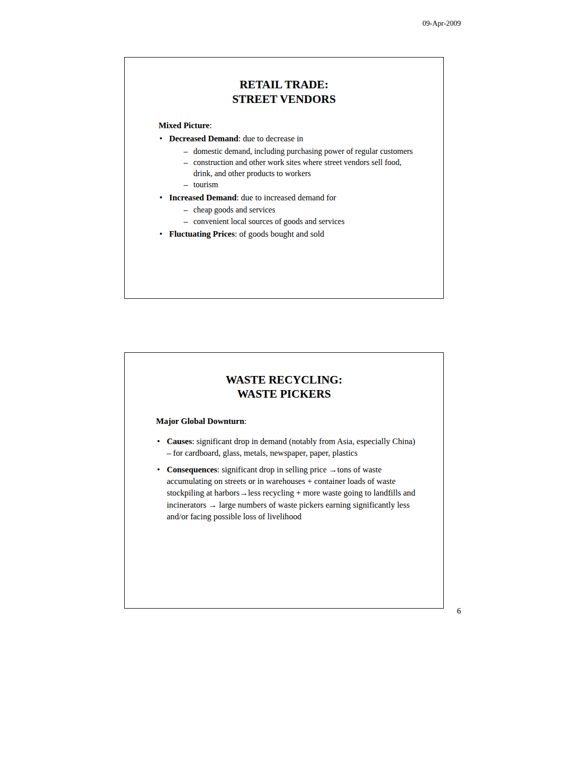09-Apr-2009
RETAIL TRADE:
STREET VENDORS
Mixed Picture:
Decreased Demand: due to decrease in
domestic demand, including purchasing power of regular customers
construction and other work sites where street vendors sell food, drink, and other products to workers
tourism
Increased Demand: due to increased demand for
cheap goods and services
convenient local sources of goods and services
Fluctuating Prices: of goods bought and sold
WASTE RECYCLING:
WASTE PICKERS
Major Global Downturn:
Causes: significant drop in demand (notably from Asia, especially China) – for cardboard, glass, metals, newspaper, paper, plastics
Consequences: significant drop in selling price →tons of waste accumulating on streets or in warehouses + container loads of waste stockpiling at harbors→less recycling + more waste going to landfills and incinerators → large numbers of waste pickers earning significantly less and/or facing possible loss of livelihood
6